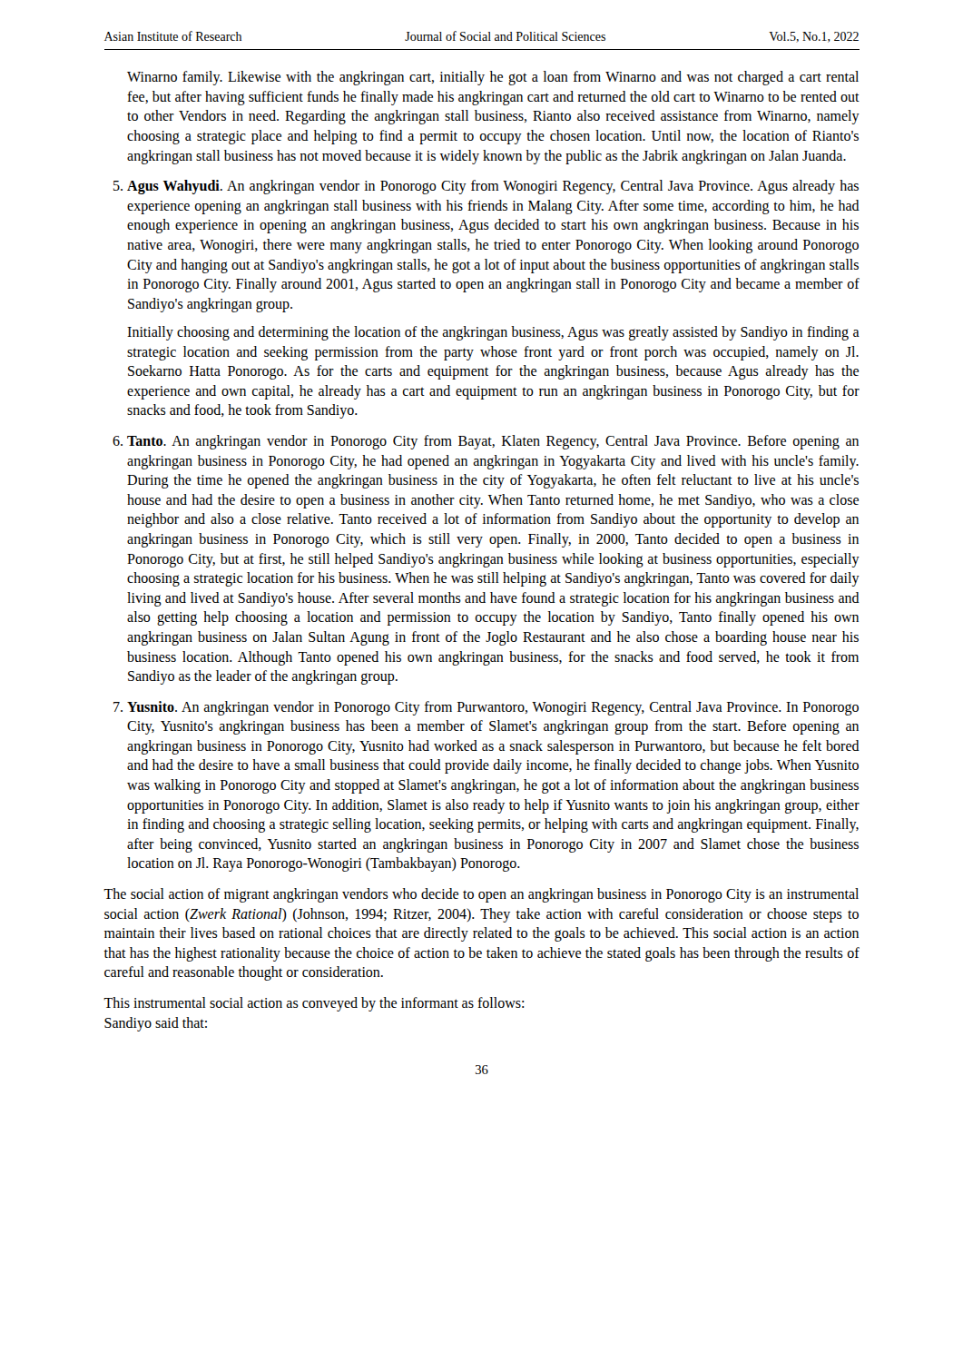Asian Institute of Research Journal of Social and Political Sciences Vol.5, No.1, 2022
Winarno family. Likewise with the angkringan cart, initially he got a loan from Winarno and was not charged a cart rental fee, but after having sufficient funds he finally made his angkringan cart and returned the old cart to Winarno to be rented out to other Vendors in need. Regarding the angkringan stall business, Rianto also received assistance from Winarno, namely choosing a strategic place and helping to find a permit to occupy the chosen location. Until now, the location of Rianto's angkringan stall business has not moved because it is widely known by the public as the Jabrik angkringan on Jalan Juanda.
Agus Wahyudi. An angkringan vendor in Ponorogo City from Wonogiri Regency, Central Java Province. Agus already has experience opening an angkringan stall business with his friends in Malang City. After some time, according to him, he had enough experience in opening an angkringan business, Agus decided to start his own angkringan business. Because in his native area, Wonogiri, there were many angkringan stalls, he tried to enter Ponorogo City. When looking around Ponorogo City and hanging out at Sandiyo's angkringan stalls, he got a lot of input about the business opportunities of angkringan stalls in Ponorogo City. Finally around 2001, Agus started to open an angkringan stall in Ponorogo City and became a member of Sandiyo's angkringan group.
Initially choosing and determining the location of the angkringan business, Agus was greatly assisted by Sandiyo in finding a strategic location and seeking permission from the party whose front yard or front porch was occupied, namely on Jl. Soekarno Hatta Ponorogo. As for the carts and equipment for the angkringan business, because Agus already has the experience and own capital, he already has a cart and equipment to run an angkringan business in Ponorogo City, but for snacks and food, he took from Sandiyo.
Tanto. An angkringan vendor in Ponorogo City from Bayat, Klaten Regency, Central Java Province. Before opening an angkringan business in Ponorogo City, he had opened an angkringan in Yogyakarta City and lived with his uncle's family. During the time he opened the angkringan business in the city of Yogyakarta, he often felt reluctant to live at his uncle's house and had the desire to open a business in another city. When Tanto returned home, he met Sandiyo, who was a close neighbor and also a close relative. Tanto received a lot of information from Sandiyo about the opportunity to develop an angkringan business in Ponorogo City, which is still very open. Finally, in 2000, Tanto decided to open a business in Ponorogo City, but at first, he still helped Sandiyo's angkringan business while looking at business opportunities, especially choosing a strategic location for his business. When he was still helping at Sandiyo's angkringan, Tanto was covered for daily living and lived at Sandiyo's house. After several months and have found a strategic location for his angkringan business and also getting help choosing a location and permission to occupy the location by Sandiyo, Tanto finally opened his own angkringan business on Jalan Sultan Agung in front of the Joglo Restaurant and he also chose a boarding house near his business location. Although Tanto opened his own angkringan business, for the snacks and food served, he took it from Sandiyo as the leader of the angkringan group.
Yusnito. An angkringan vendor in Ponorogo City from Purwantoro, Wonogiri Regency, Central Java Province. In Ponorogo City, Yusnito's angkringan business has been a member of Slamet's angkringan group from the start. Before opening an angkringan business in Ponorogo City, Yusnito had worked as a snack salesperson in Purwantoro, but because he felt bored and had the desire to have a small business that could provide daily income, he finally decided to change jobs. When Yusnito was walking in Ponorogo City and stopped at Slamet's angkringan, he got a lot of information about the angkringan business opportunities in Ponorogo City. In addition, Slamet is also ready to help if Yusnito wants to join his angkringan group, either in finding and choosing a strategic selling location, seeking permits, or helping with carts and angkringan equipment. Finally, after being convinced, Yusnito started an angkringan business in Ponorogo City in 2007 and Slamet chose the business location on Jl. Raya Ponorogo-Wonogiri (Tambakbayan) Ponorogo.
The social action of migrant angkringan vendors who decide to open an angkringan business in Ponorogo City is an instrumental social action (Zwerk Rational) (Johnson, 1994; Ritzer, 2004). They take action with careful consideration or choose steps to maintain their lives based on rational choices that are directly related to the goals to be achieved. This social action is an action that has the highest rationality because the choice of action to be taken to achieve the stated goals has been through the results of careful and reasonable thought or consideration.
This instrumental social action as conveyed by the informant as follows:
Sandiyo said that:
36